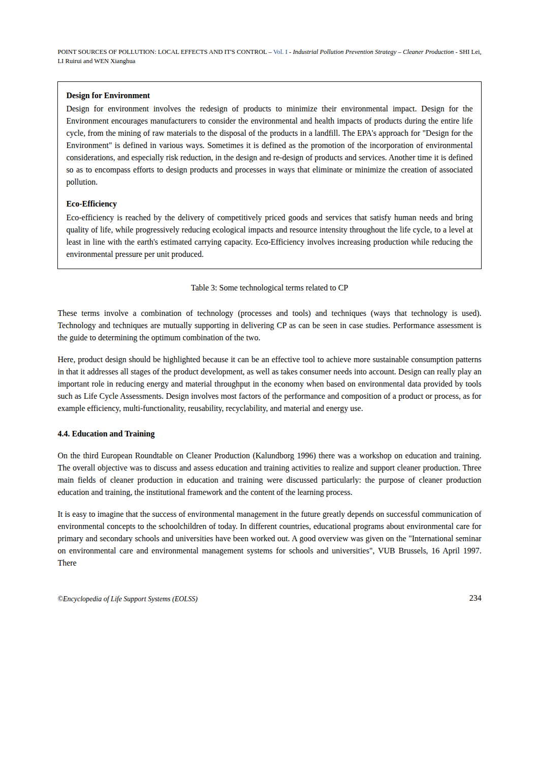POINT SOURCES OF POLLUTION: LOCAL EFFECTS AND IT'S CONTROL – Vol. I - Industrial Pollution Prevention Strategy – Cleaner Production - SHI Lei, LI Ruirui and WEN Xianghua
Design for Environment
Design for environment involves the redesign of products to minimize their environmental impact. Design for the Environment encourages manufacturers to consider the environmental and health impacts of products during the entire life cycle, from the mining of raw materials to the disposal of the products in a landfill. The EPA's approach for "Design for the Environment" is defined in various ways. Sometimes it is defined as the promotion of the incorporation of environmental considerations, and especially risk reduction, in the design and re-design of products and services. Another time it is defined so as to encompass efforts to design products and processes in ways that eliminate or minimize the creation of associated pollution.
Eco-Efficiency
Eco-efficiency is reached by the delivery of competitively priced goods and services that satisfy human needs and bring quality of life, while progressively reducing ecological impacts and resource intensity throughout the life cycle, to a level at least in line with the earth's estimated carrying capacity. Eco-Efficiency involves increasing production while reducing the environmental pressure per unit produced.
Table 3: Some technological terms related to CP
These terms involve a combination of technology (processes and tools) and techniques (ways that technology is used). Technology and techniques are mutually supporting in delivering CP as can be seen in case studies. Performance assessment is the guide to determining the optimum combination of the two.
Here, product design should be highlighted because it can be an effective tool to achieve more sustainable consumption patterns in that it addresses all stages of the product development, as well as takes consumer needs into account. Design can really play an important role in reducing energy and material throughput in the economy when based on environmental data provided by tools such as Life Cycle Assessments. Design involves most factors of the performance and composition of a product or process, as for example efficiency, multi-functionality, reusability, recyclability, and material and energy use.
4.4. Education and Training
On the third European Roundtable on Cleaner Production (Kalundborg 1996) there was a workshop on education and training. The overall objective was to discuss and assess education and training activities to realize and support cleaner production. Three main fields of cleaner production in education and training were discussed particularly: the purpose of cleaner production education and training, the institutional framework and the content of the learning process.
It is easy to imagine that the success of environmental management in the future greatly depends on successful communication of environmental concepts to the schoolchildren of today. In different countries, educational programs about environmental care for primary and secondary schools and universities have been worked out. A good overview was given on the "International seminar on environmental care and environmental management systems for schools and universities", VUB Brussels, 16 April 1997. There
©Encyclopedia of Life Support Systems (EOLSS)
234